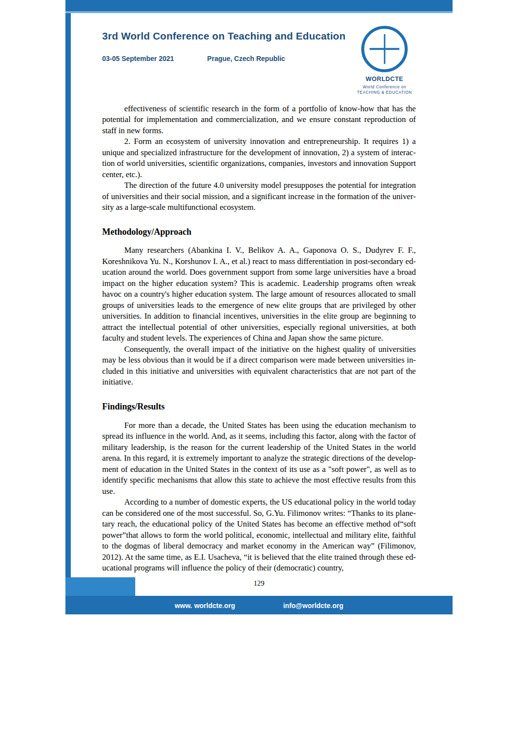3rd World Conference on Teaching and Education
03-05 September 2021 Prague, Czech Republic
WORLDCTE
World Conference on
TEACHING & EDUCATION
effectiveness of scientific research in the form of a portfolio of know-how that has the potential for implementation and commercialization, and we ensure constant reproduction of staff in new forms.
2. Form an ecosystem of university innovation and entrepreneurship. It requires 1) a unique and specialized infrastructure for the development of innovation, 2) a system of interaction of world universities, scientific organizations, companies, investors and innovation Support center, etc.).
The direction of the future 4.0 university model presupposes the potential for integration of universities and their social mission, and a significant increase in the formation of the university as a large-scale multifunctional ecosystem.
Methodology/Approach
Many researchers (Abankina I. V., Belikov A. A., Gaponova O. S., Dudyrev F. F., Koreshnikova Yu. N., Korshunov I. A., et al.) react to mass differentiation in post-secondary education around the world. Does government support from some large universities have a broad impact on the higher education system? This is academic. Leadership programs often wreak havoc on a country's higher education system. The large amount of resources allocated to small groups of universities leads to the emergence of new elite groups that are privileged by other universities. In addition to financial incentives, universities in the elite group are beginning to attract the intellectual potential of other universities, especially regional universities, at both faculty and student levels. The experiences of China and Japan show the same picture.
Consequently, the overall impact of the initiative on the highest quality of universities may be less obvious than it would be if a direct comparison were made between universities included in this initiative and universities with equivalent characteristics that are not part of the initiative.
Findings/Results
For more than a decade, the United States has been using the education mechanism to spread its influence in the world. And, as it seems, including this factor, along with the factor of military leadership, is the reason for the current leadership of the United States in the world arena. In this regard, it is extremely important to analyze the strategic directions of the development of education in the United States in the context of its use as a "soft power", as well as to identify specific mechanisms that allow this state to achieve the most effective results from this use.
According to a number of domestic experts, the US educational policy in the world today can be considered one of the most successful. So, G.Yu. Filimonov writes: “Thanks to its planetary reach, the educational policy of the United States has become an effective method of“soft power”that allows to form the world political, economic, intellectual and military elite, faithful to the dogmas of liberal democracy and market economy in the American way” (Filimonov, 2012). At the same time, as E.I. Usacheva, “it is believed that the elite trained through these educational programs will influence the policy of their (democratic) country,
129
www. worldcte. org info@worldcte. org